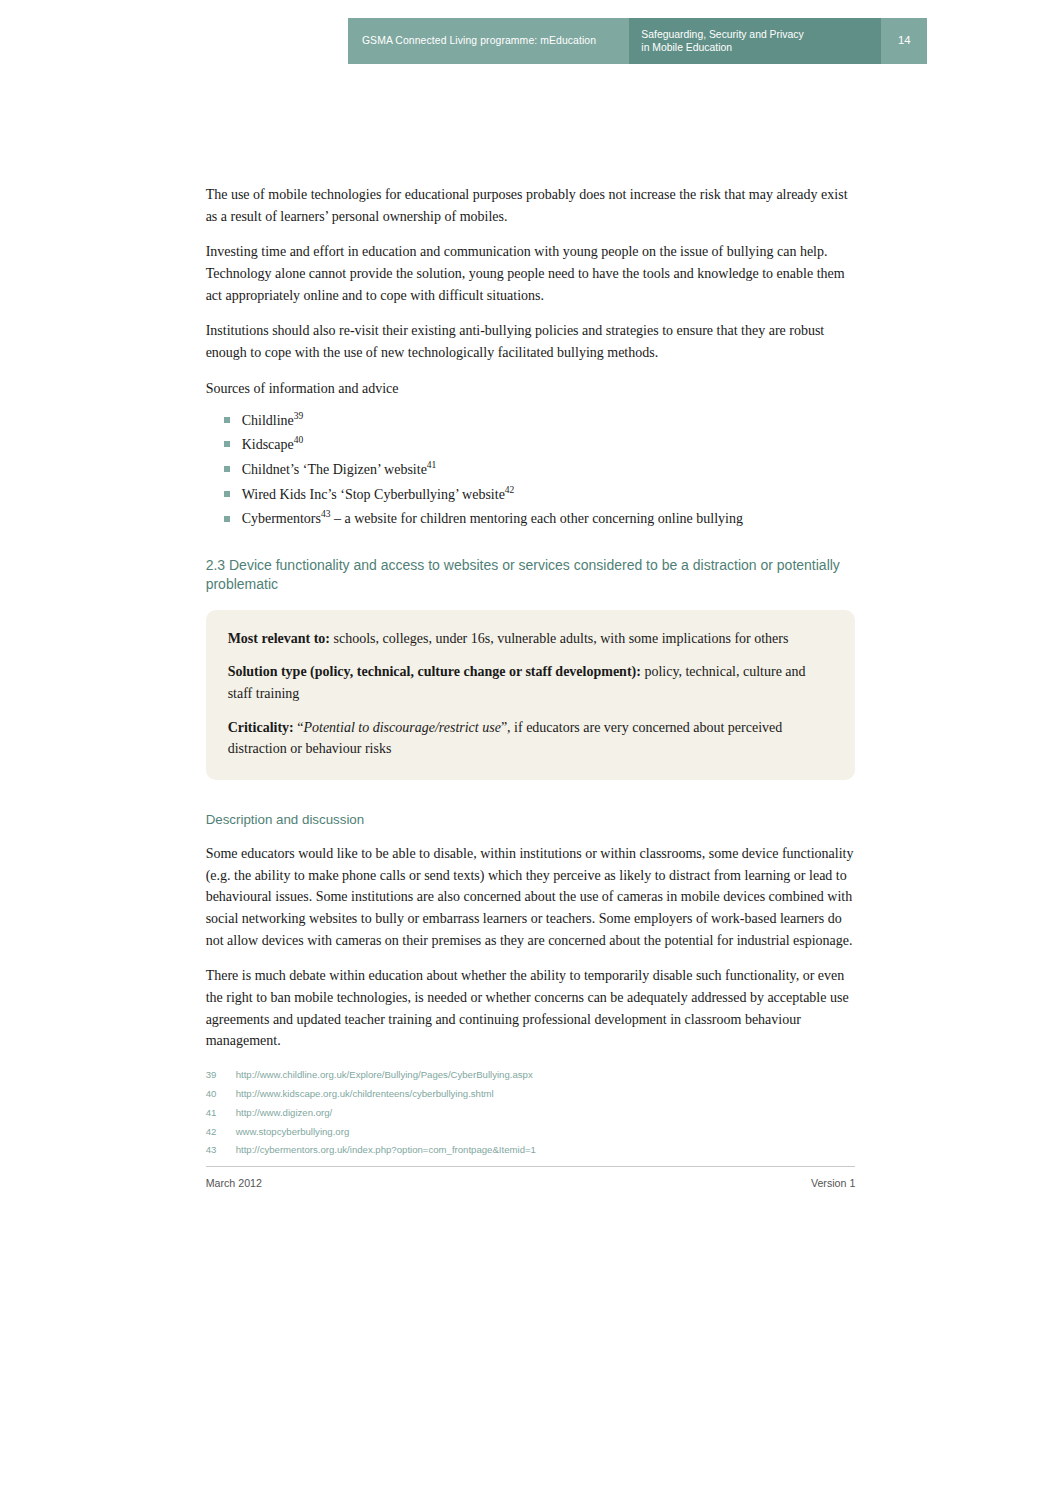GSMA Connected Living programme: mEducation
Safeguarding, Security and Privacy in Mobile Education
14
The use of mobile technologies for educational purposes probably does not increase the risk that may already exist as a result of learners’ personal ownership of mobiles.
Investing time and effort in education and communication with young people on the issue of bullying can help. Technology alone cannot provide the solution, young people need to have the tools and knowledge to enable them act appropriately online and to cope with difficult situations.
Institutions should also re-visit their existing anti-bullying policies and strategies to ensure that they are robust enough to cope with the use of new technologically facilitated bullying methods.
Sources of information and advice
Childline39
Kidscape40
Childnet’s ‘The Digizen’ website41
Wired Kids Inc’s ‘Stop Cyberbullying’ website42
Cybermentors43 – a website for children mentoring each other concerning online bullying
2.3 Device functionality and access to websites or services considered to be a distraction or potentially problematic
Most relevant to: schools, colleges, under 16s, vulnerable adults, with some implications for others
Solution type (policy, technical, culture change or staff development): policy, technical, culture and staff training
Criticality: “Potential to discourage/restrict use”, if educators are very concerned about perceived distraction or behaviour risks
Description and discussion
Some educators would like to be able to disable, within institutions or within classrooms, some device functionality (e.g. the ability to make phone calls or send texts) which they perceive as likely to distract from learning or lead to behavioural issues. Some institutions are also concerned about the use of cameras in mobile devices combined with social networking websites to bully or embarrass learners or teachers. Some employers of work-based learners do not allow devices with cameras on their premises as they are concerned about the potential for industrial espionage.
There is much debate within education about whether the ability to temporarily disable such functionality, or even the right to ban mobile technologies, is needed or whether concerns can be adequately addressed by acceptable use agreements and updated teacher training and continuing professional development in classroom behaviour management.
| 39 | http://www.childline.org.uk/Explore/Bullying/Pages/CyberBullying.aspx |
| 40 | http://www.kidscape.org.uk/childrenteens/cyberbullying.shtml |
| 41 | http://www.digizen.org/ |
| 42 | www.stopcyberbullying.org |
| 43 | http://cybermentors.org.uk/index.php?option=com_frontpage&Itemid=1 |
March 2012 Version 1